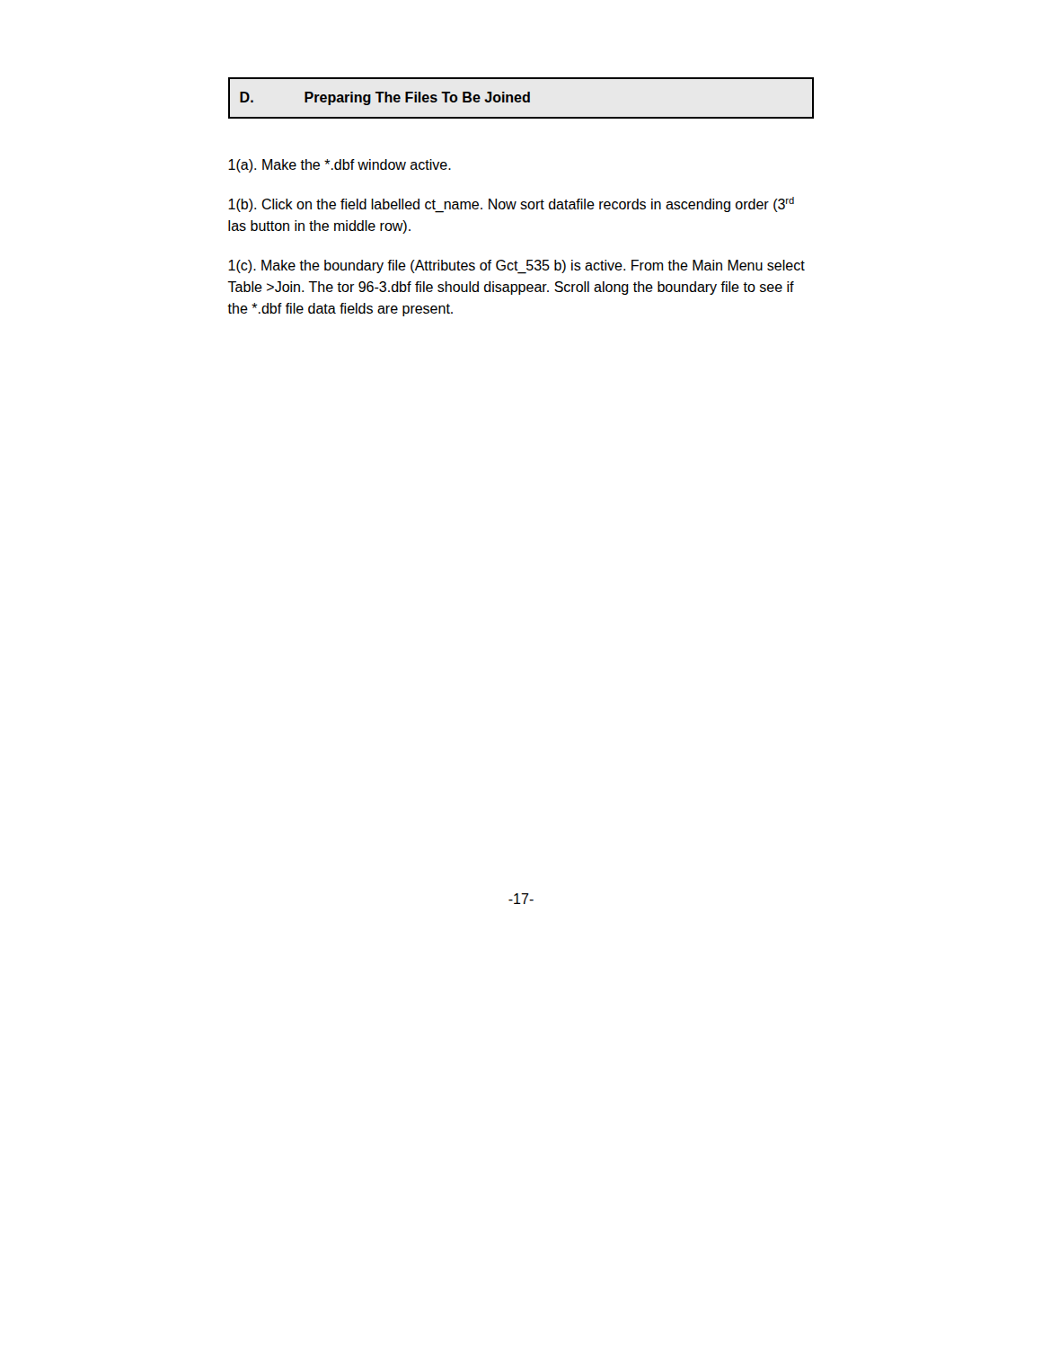| D. | Preparing The Files To Be Joined |
1(a). Make the *.dbf window active.
1(b). Click on the field labelled ct_name. Now sort datafile records in ascending order (3rd las button in the middle row).
1(c). Make the boundary file (Attributes of Gct_535 b) is active. From the Main Menu select Table >Join. The tor 96-3.dbf file should disappear. Scroll along the boundary file to see if the *.dbf file data fields are present.
-17-